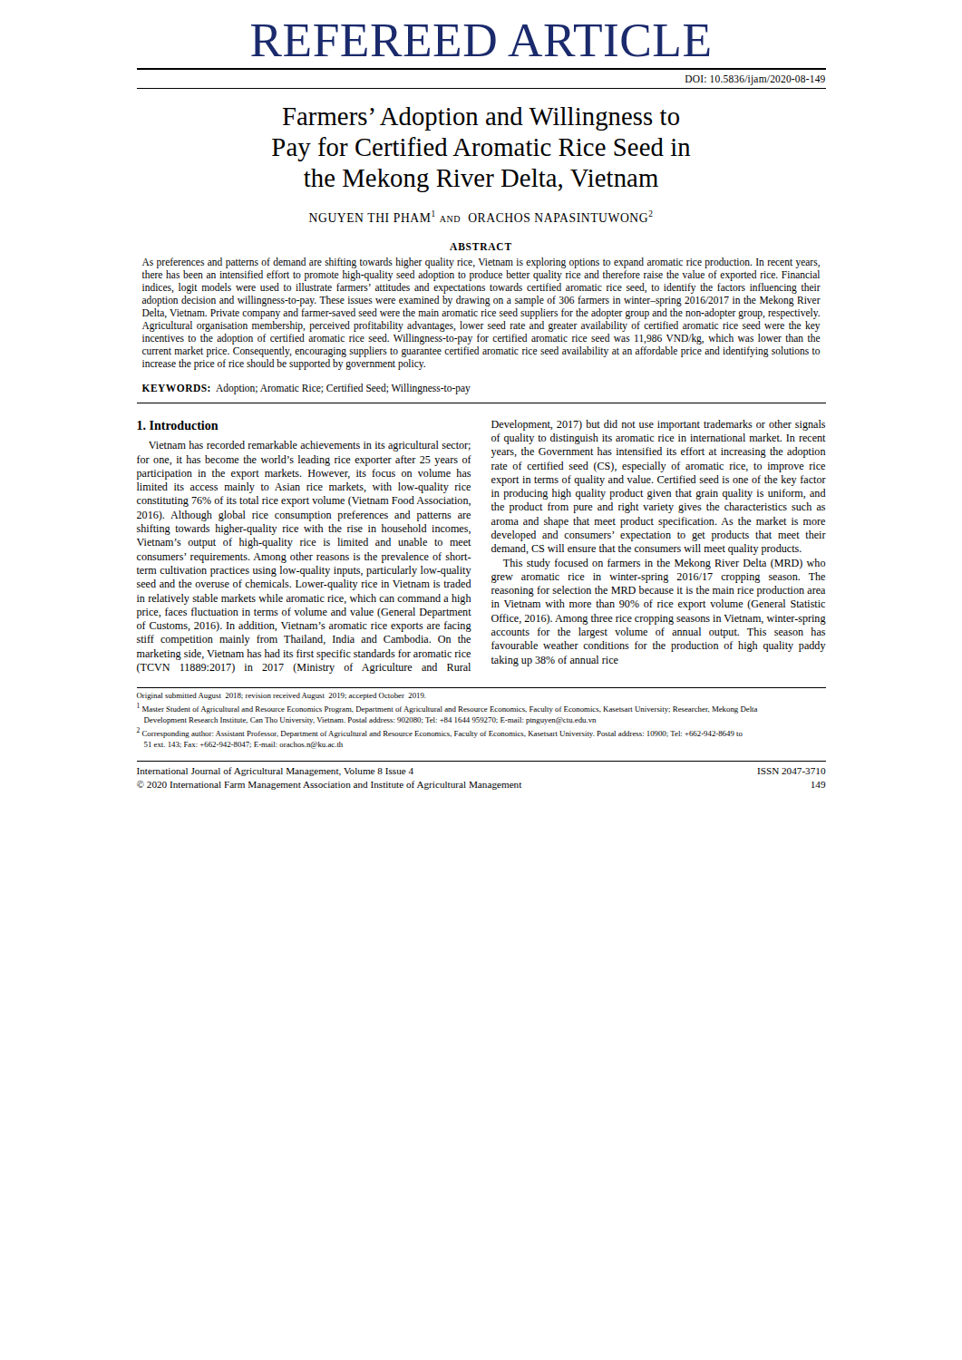REFEREED ARTICLE
DOI: 10.5836/ijam/2020-08-149
Farmers’ Adoption and Willingness to
Pay for Certified Aromatic Rice Seed in
the Mekong River Delta, Vietnam
NGUYEN THI PHAM1 and ORACHOS NAPASINTUWONG2
ABSTRACT
As preferences and patterns of demand are shifting towards higher quality rice, Vietnam is exploring options to expand aromatic rice production. In recent years, there has been an intensified effort to promote high-quality seed adoption to produce better quality rice and therefore raise the value of exported rice. Financial indices, logit models were used to illustrate farmers’ attitudes and expectations towards certified aromatic rice seed, to identify the factors influencing their adoption decision and willingness-to-pay. These issues were examined by drawing on a sample of 306 farmers in winter–spring 2016/2017 in the Mekong River Delta, Vietnam. Private company and farmer-saved seed were the main aromatic rice seed suppliers for the adopter group and the non-adopter group, respectively. Agricultural organisation membership, perceived profitability advantages, lower seed rate and greater availability of certified aromatic rice seed were the key incentives to the adoption of certified aromatic rice seed. Willingness-to-pay for certified aromatic rice seed was 11,986 VND/kg, which was lower than the current market price. Consequently, encouraging suppliers to guarantee certified aromatic rice seed availability at an affordable price and identifying solutions to increase the price of rice should be supported by government policy.
KEYWORDS: Adoption; Aromatic Rice; Certified Seed; Willingness-to-pay
1. Introduction
Vietnam has recorded remarkable achievements in its agricultural sector; for one, it has become the world’s leading rice exporter after 25 years of participation in the export markets. However, its focus on volume has limited its access mainly to Asian rice markets, with low-quality rice constituting 76% of its total rice export volume (Vietnam Food Association, 2016). Although global rice consumption preferences and patterns are shifting towards higher-quality rice with the rise in household incomes, Vietnam’s output of high-quality rice is limited and unable to meet consumers’ requirements. Among other reasons is the prevalence of short-term cultivation practices using low-quality inputs, particularly low-quality seed and the overuse of chemicals. Lower-quality rice in Vietnam is traded in relatively stable markets while aromatic rice, which can command a high price, faces fluctuation in terms of volume and value (General Department of Customs, 2016). In addition, Vietnam’s aromatic rice exports are facing stiff competition mainly from Thailand, India and Cambodia. On the marketing side, Vietnam has had its first specific standards for aromatic rice (TCVN 11889:2017) in 2017 (Ministry of Agriculture and Rural Development, 2017) but did not use important trademarks or other signals of quality to distinguish its aromatic rice in international market. In recent years, the Government has intensified its effort at increasing the adoption rate of certified seed (CS), especially of aromatic rice, to improve rice export in terms of quality and value. Certified seed is one of the key factor in producing high quality product given that grain quality is uniform, and the product from pure and right variety gives the characteristics such as aroma and shape that meet product specification. As the market is more developed and consumers’ expectation to get products that meet their demand, CS will ensure that the consumers will meet quality products.
This study focused on farmers in the Mekong River Delta (MRD) who grew aromatic rice in winter-spring 2016/17 cropping season. The reasoning for selection the MRD because it is the main rice production area in Vietnam with more than 90% of rice export volume (General Statistic Office, 2016). Among three rice cropping seasons in Vietnam, winter-spring accounts for the largest volume of annual output. This season has favourable weather conditions for the production of high quality paddy taking up 38% of annual rice
Original submitted August 2018; revision received August 2019; accepted October 2019.
1 Master Student of Agricultural and Resource Economics Program, Department of Agricultural and Resource Economics, Faculty of Economics, Kasetsart University; Researcher, Mekong Delta
Development Research Institute, Can Tho University, Vietnam. Postal address: 902080; Tel: +84 1644 959270; E-mail: ptnguyen@ctu.edu.vn
2 Corresponding author: Assistant Professor, Department of Agricultural and Resource Economics, Faculty of Economics, Kasetsart University. Postal address: 10900; Tel: +662-942-8649 to
51 ext. 143; Fax: +662-942-8047; E-mail: orachos.n@ku.ac.th
International Journal of Agricultural Management, Volume 8 Issue 4
ISSN 2047-3710
© 2020 International Farm Management Association and Institute of Agricultural Management
149